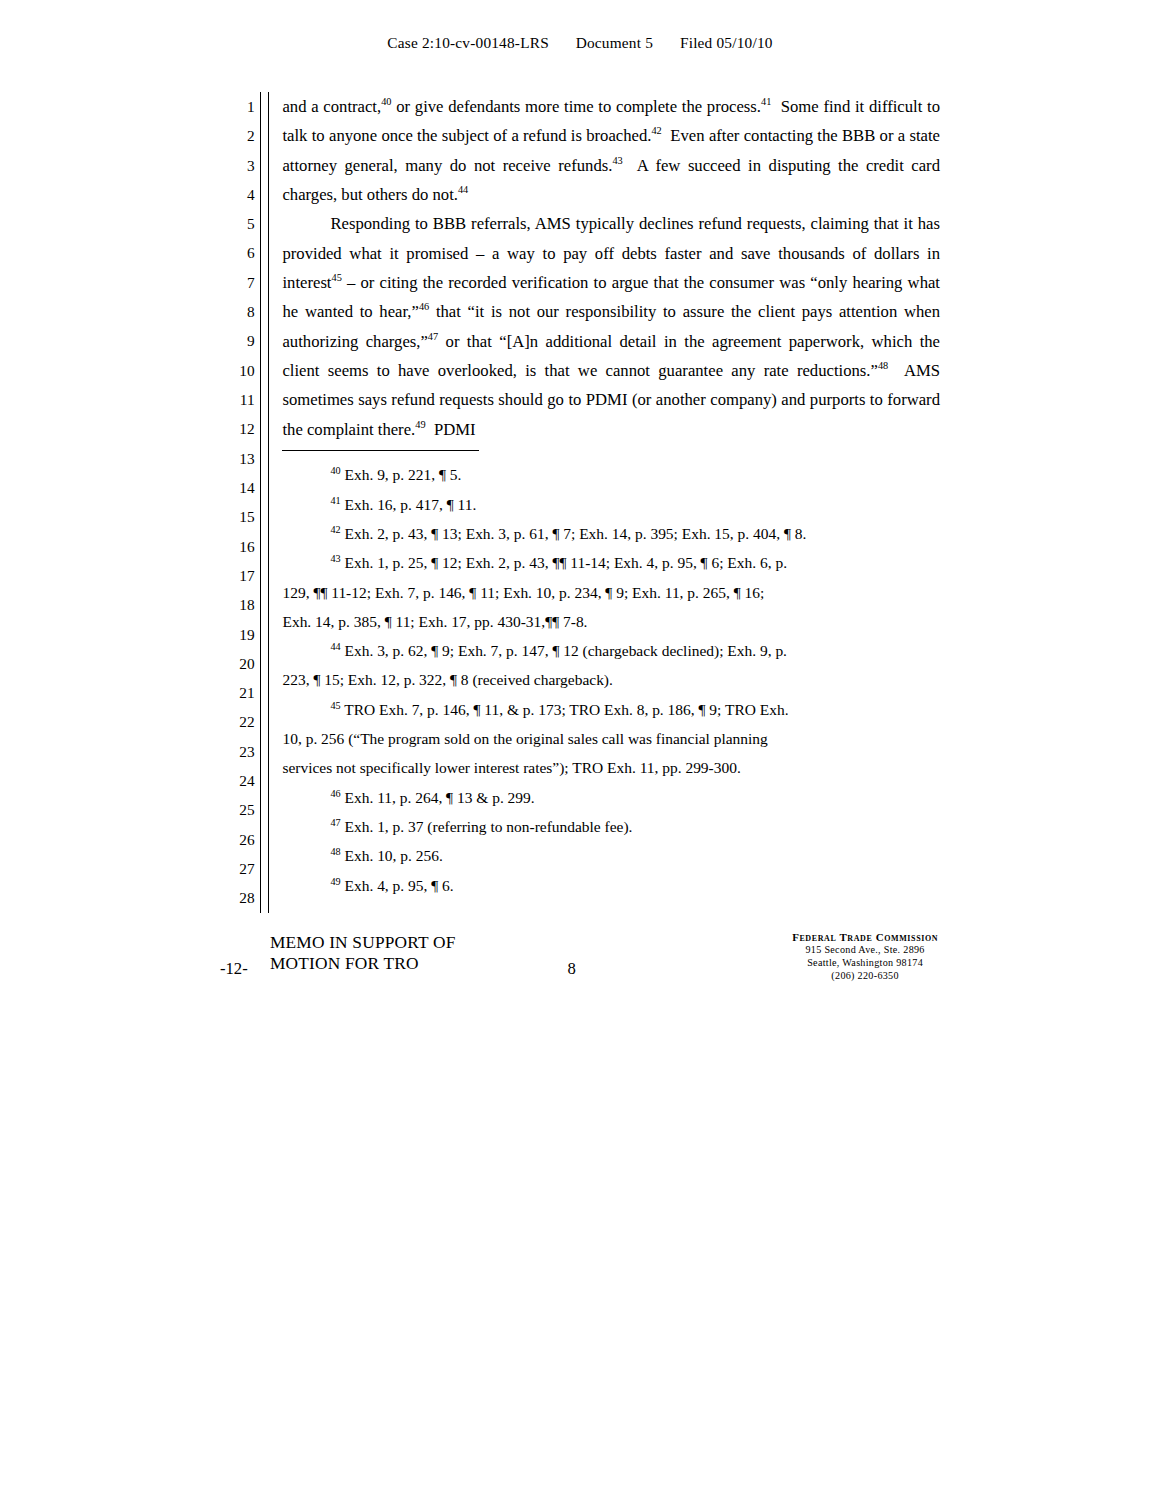Case 2:10-cv-00148-LRS Document 5 Filed 05/10/10
1
2
3
4
5
6
7
8
9
10
11
12
13
14
15
16
17
18
19
20
21
22
23
24
25
26
27
28
and a contract,40 or give defendants more time to complete the process.41 Some find it difficult to talk to anyone once the subject of a refund is broached.42 Even after contacting the BBB or a state attorney general, many do not receive refunds.43 A few succeed in disputing the credit card charges, but others do not.44
Responding to BBB referrals, AMS typically declines refund requests, claiming that it has provided what it promised – a way to pay off debts faster and save thousands of dollars in interest45 – or citing the recorded verification to argue that the consumer was “only hearing what he wanted to hear,”46 that “it is not our responsibility to assure the client pays attention when authorizing charges,”47 or that “[A]n additional detail in the agreement paperwork, which the client seems to have overlooked, is that we cannot guarantee any rate reductions.”48 AMS sometimes says refund requests should go to PDMI (or another company) and purports to forward the complaint there.49 PDMI
40 Exh. 9, p. 221, ¶ 5.
41 Exh. 16, p. 417, ¶ 11.
42 Exh. 2, p. 43, ¶ 13; Exh. 3, p. 61, ¶ 7; Exh. 14, p. 395; Exh. 15, p. 404, ¶ 8.
43 Exh. 1, p. 25, ¶ 12; Exh. 2, p. 43, ¶¶ 11-14; Exh. 4, p. 95, ¶ 6; Exh. 6, p.
129, ¶¶ 11-12; Exh. 7, p. 146, ¶ 11; Exh. 10, p. 234, ¶ 9; Exh. 11, p. 265, ¶ 16;
Exh. 14, p. 385, ¶ 11; Exh. 17, pp. 430-31,¶¶ 7-8.
44 Exh. 3, p. 62, ¶ 9; Exh. 7, p. 147, ¶ 12 (chargeback declined); Exh. 9, p.
223, ¶ 15; Exh. 12, p. 322, ¶ 8 (received chargeback).
45 TRO Exh. 7, p. 146, ¶ 11, & p. 173; TRO Exh. 8, p. 186, ¶ 9; TRO Exh.
10, p. 256 (“The program sold on the original sales call was financial planning
services not specifically lower interest rates”); TRO Exh. 11, pp. 299-300.
46 Exh. 11, p. 264, ¶ 13 & p. 299.
47 Exh. 1, p. 37 (referring to non-refundable fee).
48 Exh. 10, p. 256.
49 Exh. 4, p. 95, ¶ 6.
-12-
MEMO IN SUPPORT OF
MOTION FOR TRO
8
Federal Trade Commission
915 Second Ave., Ste. 2896
Seattle, Washington 98174
(206) 220-6350